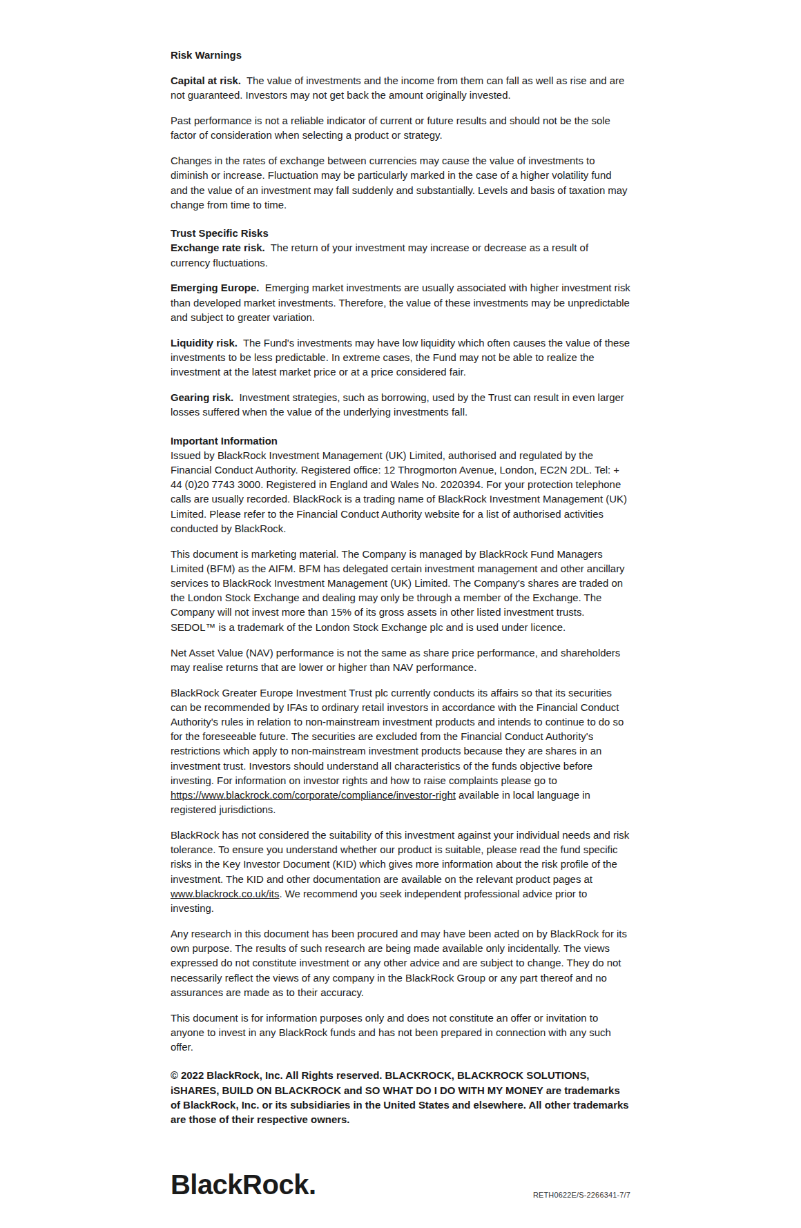Risk Warnings
Capital at risk. The value of investments and the income from them can fall as well as rise and are not guaranteed. Investors may not get back the amount originally invested.
Past performance is not a reliable indicator of current or future results and should not be the sole factor of consideration when selecting a product or strategy.
Changes in the rates of exchange between currencies may cause the value of investments to diminish or increase. Fluctuation may be particularly marked in the case of a higher volatility fund and the value of an investment may fall suddenly and substantially. Levels and basis of taxation may change from time to time.
Trust Specific Risks
Exchange rate risk. The return of your investment may increase or decrease as a result of currency fluctuations.
Emerging Europe. Emerging market investments are usually associated with higher investment risk than developed market investments. Therefore, the value of these investments may be unpredictable and subject to greater variation.
Liquidity risk. The Fund's investments may have low liquidity which often causes the value of these investments to be less predictable. In extreme cases, the Fund may not be able to realize the investment at the latest market price or at a price considered fair.
Gearing risk. Investment strategies, such as borrowing, used by the Trust can result in even larger losses suffered when the value of the underlying investments fall.
Important Information
Issued by BlackRock Investment Management (UK) Limited, authorised and regulated by the Financial Conduct Authority. Registered office: 12 Throgmorton Avenue, London, EC2N 2DL. Tel: + 44 (0)20 7743 3000. Registered in England and Wales No. 2020394. For your protection telephone calls are usually recorded. BlackRock is a trading name of BlackRock Investment Management (UK) Limited. Please refer to the Financial Conduct Authority website for a list of authorised activities conducted by BlackRock.
This document is marketing material. The Company is managed by BlackRock Fund Managers Limited (BFM) as the AIFM. BFM has delegated certain investment management and other ancillary services to BlackRock Investment Management (UK) Limited. The Company's shares are traded on the London Stock Exchange and dealing may only be through a member of the Exchange. The Company will not invest more than 15% of its gross assets in other listed investment trusts. SEDOL™ is a trademark of the London Stock Exchange plc and is used under licence.
Net Asset Value (NAV) performance is not the same as share price performance, and shareholders may realise returns that are lower or higher than NAV performance.
BlackRock Greater Europe Investment Trust plc currently conducts its affairs so that its securities can be recommended by IFAs to ordinary retail investors in accordance with the Financial Conduct Authority's rules in relation to non-mainstream investment products and intends to continue to do so for the foreseeable future. The securities are excluded from the Financial Conduct Authority's restrictions which apply to non-mainstream investment products because they are shares in an investment trust. Investors should understand all characteristics of the funds objective before investing. For information on investor rights and how to raise complaints please go to https://www.blackrock.com/corporate/compliance/investor-right available in local language in registered jurisdictions.
BlackRock has not considered the suitability of this investment against your individual needs and risk tolerance. To ensure you understand whether our product is suitable, please read the fund specific risks in the Key Investor Document (KID) which gives more information about the risk profile of the investment. The KID and other documentation are available on the relevant product pages at www.blackrock.co.uk/its. We recommend you seek independent professional advice prior to investing.
Any research in this document has been procured and may have been acted on by BlackRock for its own purpose. The results of such research are being made available only incidentally. The views expressed do not constitute investment or any other advice and are subject to change. They do not necessarily reflect the views of any company in the BlackRock Group or any part thereof and no assurances are made as to their accuracy.
This document is for information purposes only and does not constitute an offer or invitation to anyone to invest in any BlackRock funds and has not been prepared in connection with any such offer.
© 2022 BlackRock, Inc. All Rights reserved. BLACKROCK, BLACKROCK SOLUTIONS, iSHARES, BUILD ON BLACKROCK and SO WHAT DO I DO WITH MY MONEY are trademarks of BlackRock, Inc. or its subsidiaries in the United States and elsewhere. All other trademarks are those of their respective owners.
BlackRock.
RETH0622E/S-2266341-7/7